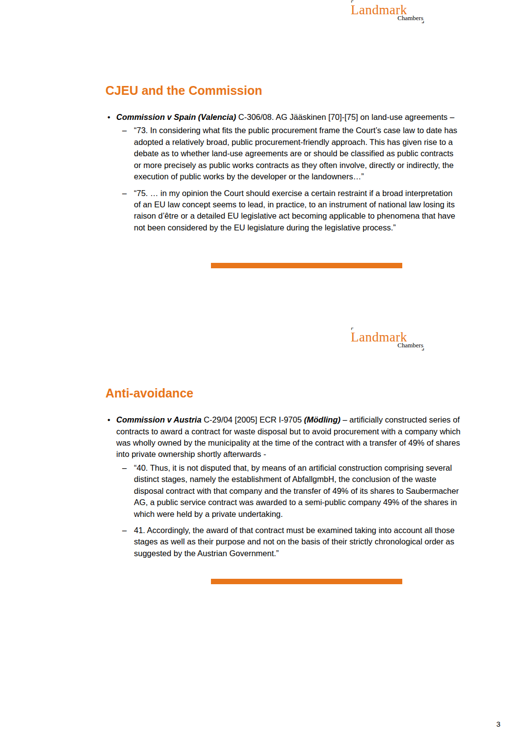⌜ Landmark Chambers ⌟
CJEU and the Commission
Commission v Spain (Valencia) C-306/08. AG Jääskinen [70]-[75] on land-use agreements –
“73. In considering what fits the public procurement frame the Court’s case law to date has adopted a relatively broad, public procurement-friendly approach. This has given rise to a debate as to whether land-use agreements are or should be classified as public contracts or more precisely as public works contracts as they often involve, directly or indirectly, the execution of public works by the developer or the landowners…”
“75. … in my opinion the Court should exercise a certain restraint if a broad interpretation of an EU law concept seems to lead, in practice, to an instrument of national law losing its raison d’être or a detailed EU legislative act becoming applicable to phenomena that have not been considered by the EU legislature during the legislative process.”
⌜ Landmark Chambers ⌟
Anti-avoidance
Commission v Austria C-29/04 [2005] ECR I-9705 (Mödling) – artificially constructed series of contracts to award a contract for waste disposal but to avoid procurement with a company which was wholly owned by the municipality at the time of the contract with a transfer of 49% of shares into private ownership shortly afterwards -
“40. Thus, it is not disputed that, by means of an artificial construction comprising several distinct stages, namely the establishment of AbfallgmbH, the conclusion of the waste disposal contract with that company and the transfer of 49% of its shares to Saubermacher AG, a public service contract was awarded to a semi-public company 49% of the shares in which were held by a private undertaking.
41. Accordingly, the award of that contract must be examined taking into account all those stages as well as their purpose and not on the basis of their strictly chronological order as suggested by the Austrian Government.”
3